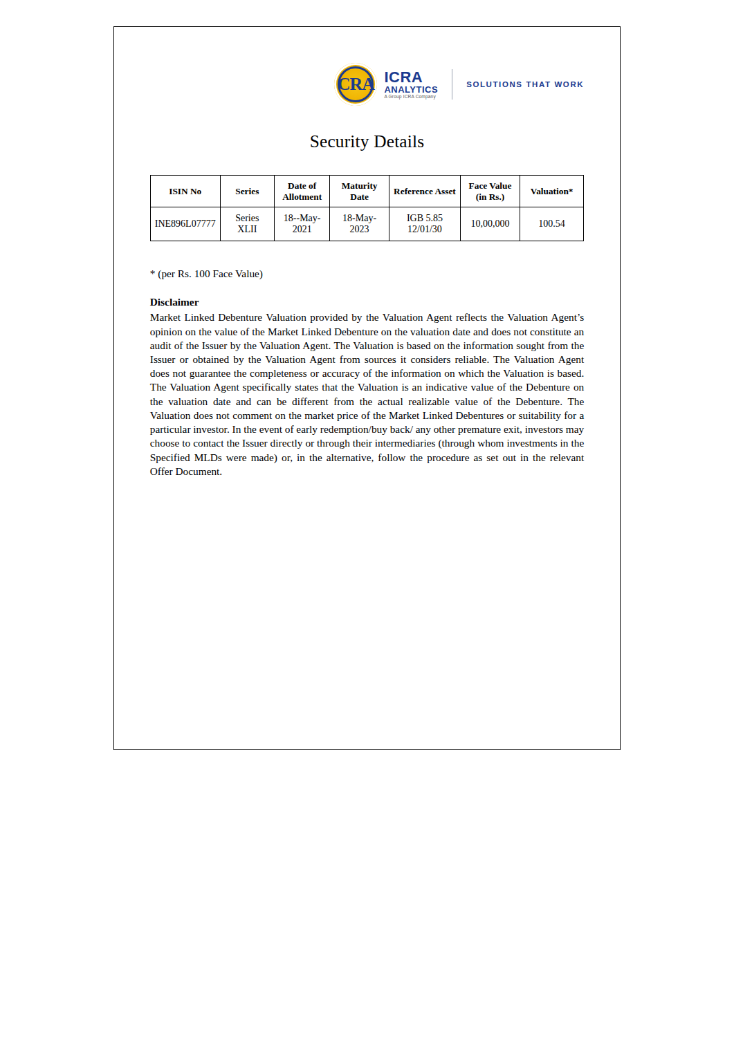CRA
ICRA
ANALYTICS
A Group ICRA Company
SOLUTIONS THAT WORK
Security Details
| ISIN No | Series | Date of Allotment | Maturity Date | Reference Asset | Face Value (in Rs.) | Valuation* |
| --- | --- | --- | --- | --- | --- | --- |
| INE896L07777 | Series XLII | 18--May-2021 | 18-May-2023 | IGB 5.85 12/01/30 | 10,00,000 | 100.54 |
* (per Rs. 100 Face Value)
Disclaimer
Market Linked Debenture Valuation provided by the Valuation Agent reflects the Valuation Agent’s opinion on the value of the Market Linked Debenture on the valuation date and does not constitute an audit of the Issuer by the Valuation Agent. The Valuation is based on the information sought from the Issuer or obtained by the Valuation Agent from sources it considers reliable. The Valuation Agent does not guarantee the completeness or accuracy of the information on which the Valuation is based. The Valuation Agent specifically states that the Valuation is an indicative value of the Debenture on the valuation date and can be different from the actual realizable value of the Debenture. The Valuation does not comment on the market price of the Market Linked Debentures or suitability for a particular investor. In the event of early redemption/buy back/ any other premature exit, investors may choose to contact the Issuer directly or through their intermediaries (through whom investments in the Specified MLDs were made) or, in the alternative, follow the procedure as set out in the relevant Offer Document.